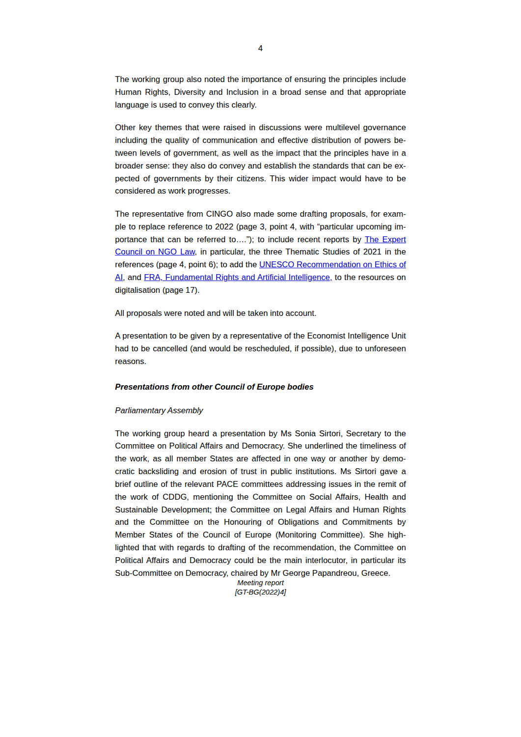4
The working group also noted the importance of ensuring the principles include Human Rights, Diversity and Inclusion in a broad sense and that appropriate language is used to convey this clearly.
Other key themes that were raised in discussions were multilevel governance including the quality of communication and effective distribution of powers between levels of government, as well as the impact that the principles have in a broader sense: they also do convey and establish the standards that can be expected of governments by their citizens. This wider impact would have to be considered as work progresses.
The representative from CINGO also made some drafting proposals, for example to replace reference to 2022 (page 3, point 4, with “particular upcoming importance that can be referred to….”); to include recent reports by The Expert Council on NGO Law, in particular, the three Thematic Studies of 2021 in the references (page 4, point 6); to add the UNESCO Recommendation on Ethics of AI, and FRA, Fundamental Rights and Artificial Intelligence, to the resources on digitalisation (page 17).
All proposals were noted and will be taken into account.
A presentation to be given by a representative of the Economist Intelligence Unit had to be cancelled (and would be rescheduled, if possible), due to unforeseen reasons.
Presentations from other Council of Europe bodies
Parliamentary Assembly
The working group heard a presentation by Ms Sonia Sirtori, Secretary to the Committee on Political Affairs and Democracy. She underlined the timeliness of the work, as all member States are affected in one way or another by democratic backsliding and erosion of trust in public institutions. Ms Sirtori gave a brief outline of the relevant PACE committees addressing issues in the remit of the work of CDDG, mentioning the Committee on Social Affairs, Health and Sustainable Development; the Committee on Legal Affairs and Human Rights and the Committee on the Honouring of Obligations and Commitments by Member States of the Council of Europe (Monitoring Committee). She highlighted that with regards to drafting of the recommendation, the Committee on Political Affairs and Democracy could be the main interlocutor, in particular its Sub-Committee on Democracy, chaired by Mr George Papandreou, Greece.
Meeting report
[GT-BG(2022)4]